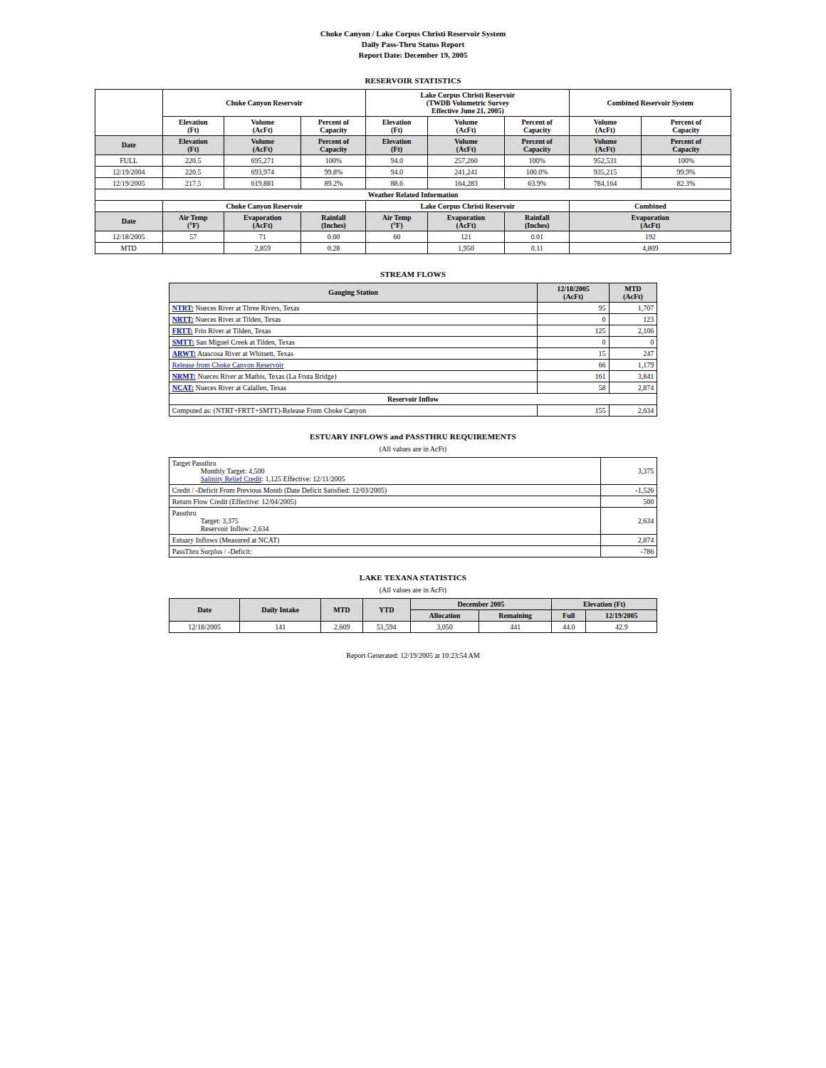Choke Canyon / Lake Corpus Christi Reservoir System
Daily Pass-Thru Status Report
Report Date: December 19, 2005
RESERVOIR STATISTICS
| | Choke Canyon Reservoir | Lake Corpus Christi Reservoir (TWDB Volumetric Survey Effective June 21, 2005) | Combined Reservoir System |
| Elevation (Ft) | Volume (AcFt) | Percent of Capacity | Elevation (Ft) | Volume (AcFt) | Percent of Capacity | Volume (AcFt) | Percent of Capacity |
| Date | Elevation (Ft) | Volume (AcFt) | Percent of Capacity | Elevation (Ft) | Volume (AcFt) | Percent of Capacity | Volume (AcFt) | Percent of Capacity |
| FULL | 220.5 | 695,271 | 100% | 94.0 | 257,260 | 100% | 952,531 | 100% |
| 12/19/2004 | 220.5 | 693,974 | 99.8% | 94.0 | 241,241 | 100.0% | 935,215 | 99.9% |
| 12/19/2005 | 217.5 | 619,881 | 89.2% | 88.6 | 164,283 | 63.9% | 784,164 | 82.3% |
| Weather Related Information |
| | Choke Canyon Reservoir | Lake Corpus Christi Reservoir | Combined |
| Date | Air Temp (°F) | Evaporation (AcFt) | Rainfall (Inches) | Air Temp (°F) | Evaporation (AcFt) | Rainfall (Inches) | Evaporation (AcFt) |
| 12/18/2005 | 57 | 71 | 0.00 | 60 | 121 | 0.01 | 192 |
| MTD | | 2,859 | 0.28 | | 1,950 | 0.11 | 4,809 |
STREAM FLOWS
| Gauging Station | 12/18/2005 (AcFt) | MTD (AcFt) |
| --- | --- | --- |
| NTRT: Nueces River at Three Rivers, Texas | 95 | 1,707 |
| NRTT: Nueces River at Tilden, Texas | 0 | 123 |
| FRTT: Frio River at Tilden, Texas | 125 | 2,106 |
| SMTT: San Miguel Creek at Tilden, Texas | 0 | 0 |
| ARWT: Atascosa River at Whitsett, Texas | 15 | 247 |
| Release from Choke Canyon Reservoir | 66 | 1,179 |
| NRMT: Nueces River at Mathis, Texas (La Fruta Bridge) | 161 | 3,841 |
| NCAT: Nueces River at Calallen, Texas | 58 | 2,874 |
| Reservoir Inflow |
| Computed as: (NTRT+FRTT+SMTT)-Release From Choke Canyon | 155 | 2,634 |
ESTUARY INFLOWS and PASSTHRU REQUIREMENTS
(All values are in AcFt)
| Target Passthru Monthly Target: 4,500 Salinity Relief Credit : 1,125 Effective: 12/11/2005 | 3,375 |
| Credit / -Deficit From Previous Month (Date Deficit Satisfied: 12/03/2005) | -1,526 |
| Return Flow Credit (Effective: 12/04/2005) | 500 |
| Passthru Target: 3,375 Reservoir Inflow: 2,634 | 2,634 |
| Estuary Inflows (Measured at NCAT) | 2,874 |
| PassThru Surplus / -Deficit: | -786 |
LAKE TEXANA STATISTICS
(All values are in AcFt)
| Date | Daily Intake | MTD | YTD | December 2005 | Elevation (Ft) |
| --- | --- | --- | --- | --- | --- |
| Allocation | Remaining | Full | 12/19/2005 |
| 12/18/2005 | 141 | 2,609 | 51,594 | 3,050 | 441 | 44.0 | 42.9 |
Report Generated: 12/19/2005 at 10:23:54 AM